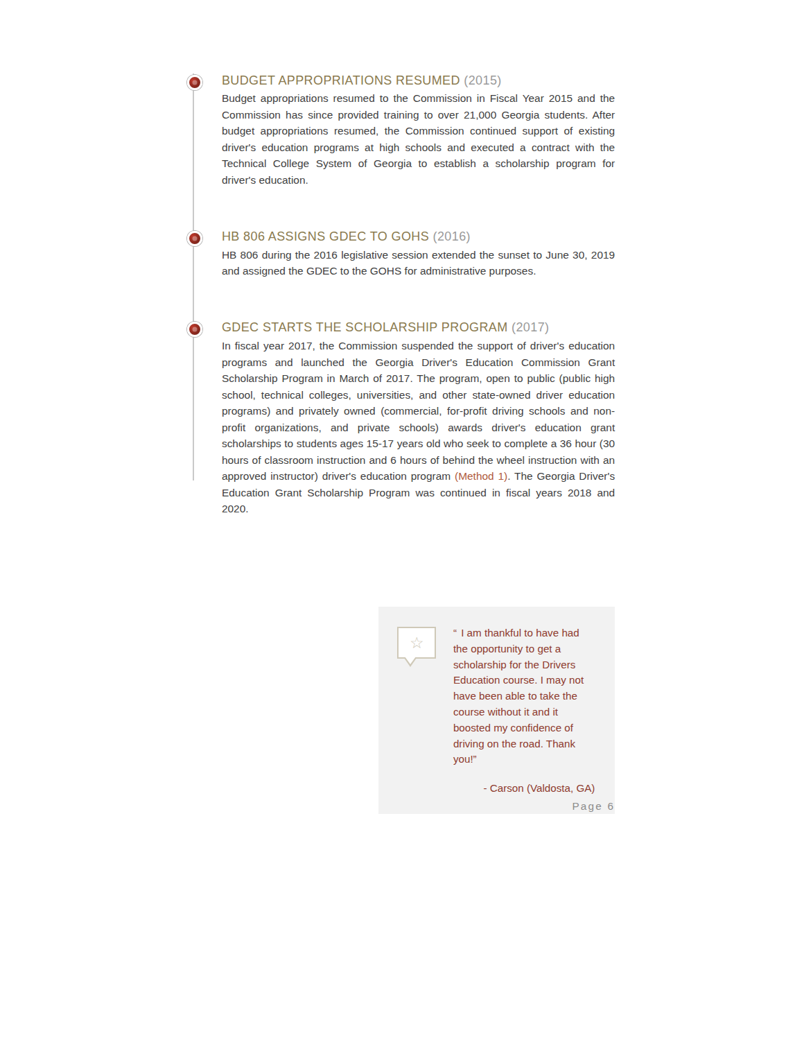BUDGET APPROPRIATIONS RESUMED (2015)
Budget appropriations resumed to the Commission in Fiscal Year 2015 and the Commission has since provided training to over 21,000 Georgia students. After budget appropriations resumed, the Commission continued support of existing driver's education programs at high schools and executed a contract with the Technical College System of Georgia to establish a scholarship program for driver's education.
HB 806 ASSIGNS GDEC TO GOHS (2016)
HB 806 during the 2016 legislative session extended the sunset to June 30, 2019 and assigned the GDEC to the GOHS for administrative purposes.
GDEC STARTS THE SCHOLARSHIP PROGRAM (2017)
In fiscal year 2017, the Commission suspended the support of driver's education programs and launched the Georgia Driver's Education Commission Grant Scholarship Program in March of 2017. The program, open to public (public high school, technical colleges, universities, and other state-owned driver education programs) and privately owned (commercial, for-profit driving schools and non-profit organizations, and private schools) awards driver's education grant scholarships to students ages 15-17 years old who seek to complete a 36 hour (30 hours of classroom instruction and 6 hours of behind the wheel instruction with an approved instructor) driver's education program (Method 1). The Georgia Driver's Education Grant Scholarship Program was continued in fiscal years 2018 and 2020.
☆
“ I am thankful to have had the opportunity to get a scholarship for the Drivers Education course. I may not have been able to take the course without it and it boosted my confidence of driving on the road. Thank you!”
- Carson (Valdosta, GA)
Page 6